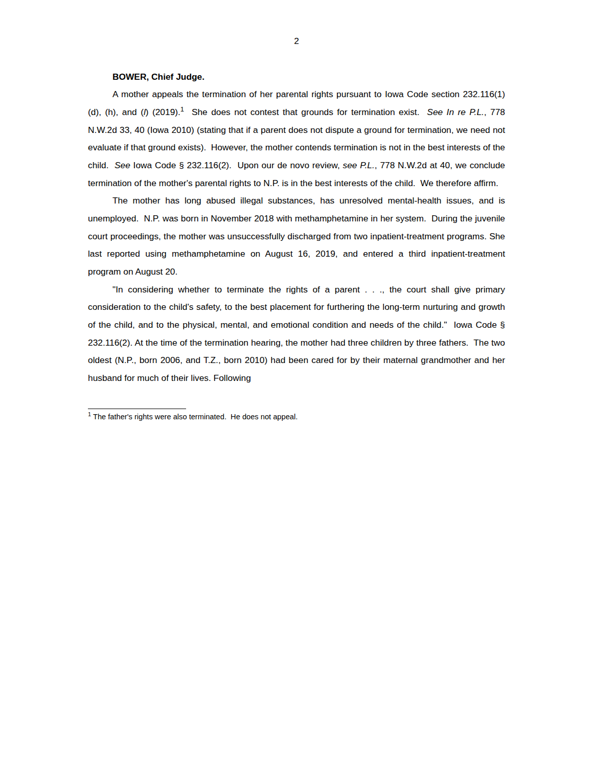2
BOWER, Chief Judge.
A mother appeals the termination of her parental rights pursuant to Iowa Code section 232.116(1)(d), (h), and (l) (2019).1 She does not contest that grounds for termination exist. See In re P.L., 778 N.W.2d 33, 40 (Iowa 2010) (stating that if a parent does not dispute a ground for termination, we need not evaluate if that ground exists). However, the mother contends termination is not in the best interests of the child. See Iowa Code § 232.116(2). Upon our de novo review, see P.L., 778 N.W.2d at 40, we conclude termination of the mother's parental rights to N.P. is in the best interests of the child. We therefore affirm.
The mother has long abused illegal substances, has unresolved mental-health issues, and is unemployed. N.P. was born in November 2018 with methamphetamine in her system. During the juvenile court proceedings, the mother was unsuccessfully discharged from two inpatient-treatment programs. She last reported using methamphetamine on August 16, 2019, and entered a third inpatient-treatment program on August 20.
"In considering whether to terminate the rights of a parent . . ., the court shall give primary consideration to the child's safety, to the best placement for furthering the long-term nurturing and growth of the child, and to the physical, mental, and emotional condition and needs of the child." Iowa Code § 232.116(2). At the time of the termination hearing, the mother had three children by three fathers. The two oldest (N.P., born 2006, and T.Z., born 2010) had been cared for by their maternal grandmother and her husband for much of their lives. Following
1 The father's rights were also terminated. He does not appeal.